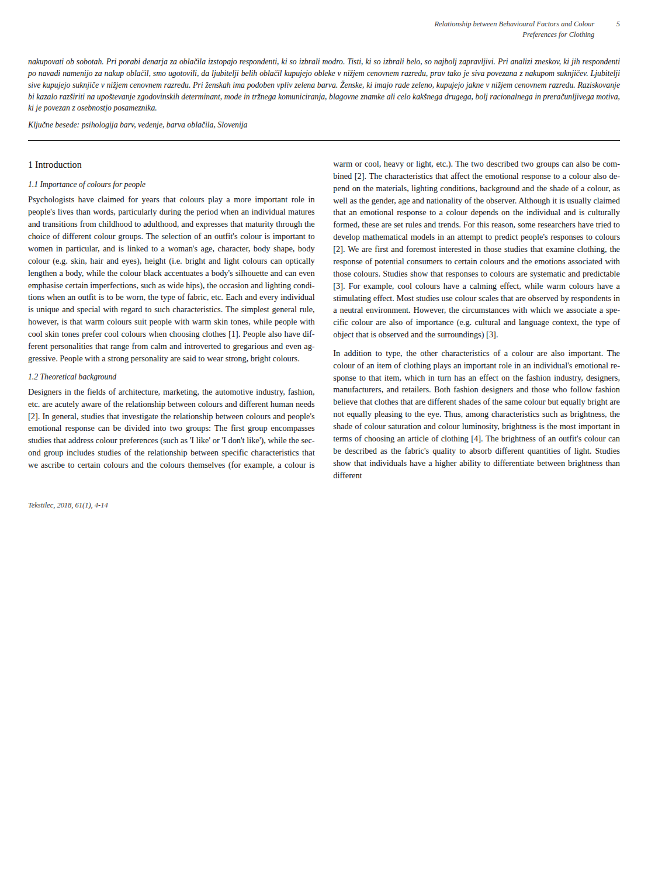Relationship between Behavioural Factors and Colour
Preferences for Clothing
5
nakupovati ob sobotah. Pri porabi denarja za oblačila izstopajo respondenti, ki so izbrali modro. Tisti, ki so izbrali belo, so najbolj zapravljivi. Pri analizi zneskov, ki jih respondenti po navadi namenijo za nakup oblačil, smo ugotovili, da ljubitelji belih oblačil kupujejo obleke v nižjem cenovnem razredu, prav tako je siva povezana z nakupom suknjičev. Ljubitelji sive kupujejo suknjiče v nižjem cenovnem razredu. Pri ženskah ima podoben vpliv zelena barva. Ženske, ki imajo rade zeleno, kupujejo jakne v nižjem cenovnem razredu. Raziskovanje bi kazalo razširiti na upoštevanje zgodovinskih determinant, mode in tržnega komuniciranja, blagovne znamke ali celo kakšnega drugega, bolj racionalnega in preračunljivega motiva, ki je povezan z osebnostjo posameznika.
Ključne besede: psihologija barv, vedenje, barva oblačila, Slovenija
1 Introduction
1.1 Importance of colours for people
Psychologists have claimed for years that colours play a more important role in people's lives than words, particularly during the period when an individual matures and transitions from childhood to adulthood, and expresses that maturity through the choice of different colour groups. The selection of an outfit's colour is important to women in particular, and is linked to a woman's age, character, body shape, body colour (e.g. skin, hair and eyes), height (i.e. bright and light colours can optically lengthen a body, while the colour black accentuates a body's silhouette and can even emphasise certain imperfections, such as wide hips), the occasion and lighting conditions when an outfit is to be worn, the type of fabric, etc. Each and every individual is unique and special with regard to such characteristics. The simplest general rule, however, is that warm colours suit people with warm skin tones, while people with cool skin tones prefer cool colours when choosing clothes [1]. People also have different personalities that range from calm and introverted to gregarious and even aggressive. People with a strong personality are said to wear strong, bright colours.
1.2 Theoretical background
Designers in the fields of architecture, marketing, the automotive industry, fashion, etc. are acutely aware of the relationship between colours and different human needs [2]. In general, studies that investigate the relationship between colours and people's emotional response can be divided into two groups: The first group encompasses studies that address colour preferences (such as 'I like' or 'I don't like'), while the second group includes studies of the relationship between specific characteristics that we ascribe to certain colours and the colours themselves (for example, a colour is warm or cool, heavy or light, etc.). The two described two groups can also be combined [2]. The characteristics that affect the emotional response to a colour also depend on the materials, lighting conditions, background and the shade of a colour, as well as the gender, age and nationality of the observer. Although it is usually claimed that an emotional response to a colour depends on the individual and is culturally formed, these are set rules and trends. For this reason, some researchers have tried to develop mathematical models in an attempt to predict people's responses to colours [2]. We are first and foremost interested in those studies that examine clothing, the response of potential consumers to certain colours and the emotions associated with those colours. Studies show that responses to colours are systematic and predictable [3]. For example, cool colours have a calming effect, while warm colours have a stimulating effect. Most studies use colour scales that are observed by respondents in a neutral environment. However, the circumstances with which we associate a specific colour are also of importance (e.g. cultural and language context, the type of object that is observed and the surroundings) [3].
In addition to type, the other characteristics of a colour are also important. The colour of an item of clothing plays an important role in an individual's emotional response to that item, which in turn has an effect on the fashion industry, designers, manufacturers, and retailers. Both fashion designers and those who follow fashion believe that clothes that are different shades of the same colour but equally bright are not equally pleasing to the eye. Thus, among characteristics such as brightness, the shade of colour saturation and colour luminosity, brightness is the most important in terms of choosing an article of clothing [4]. The brightness of an outfit's colour can be described as the fabric's quality to absorb different quantities of light. Studies show that individuals have a higher ability to differentiate between brightness than different
Tekstilec, 2018, 61(1), 4-14